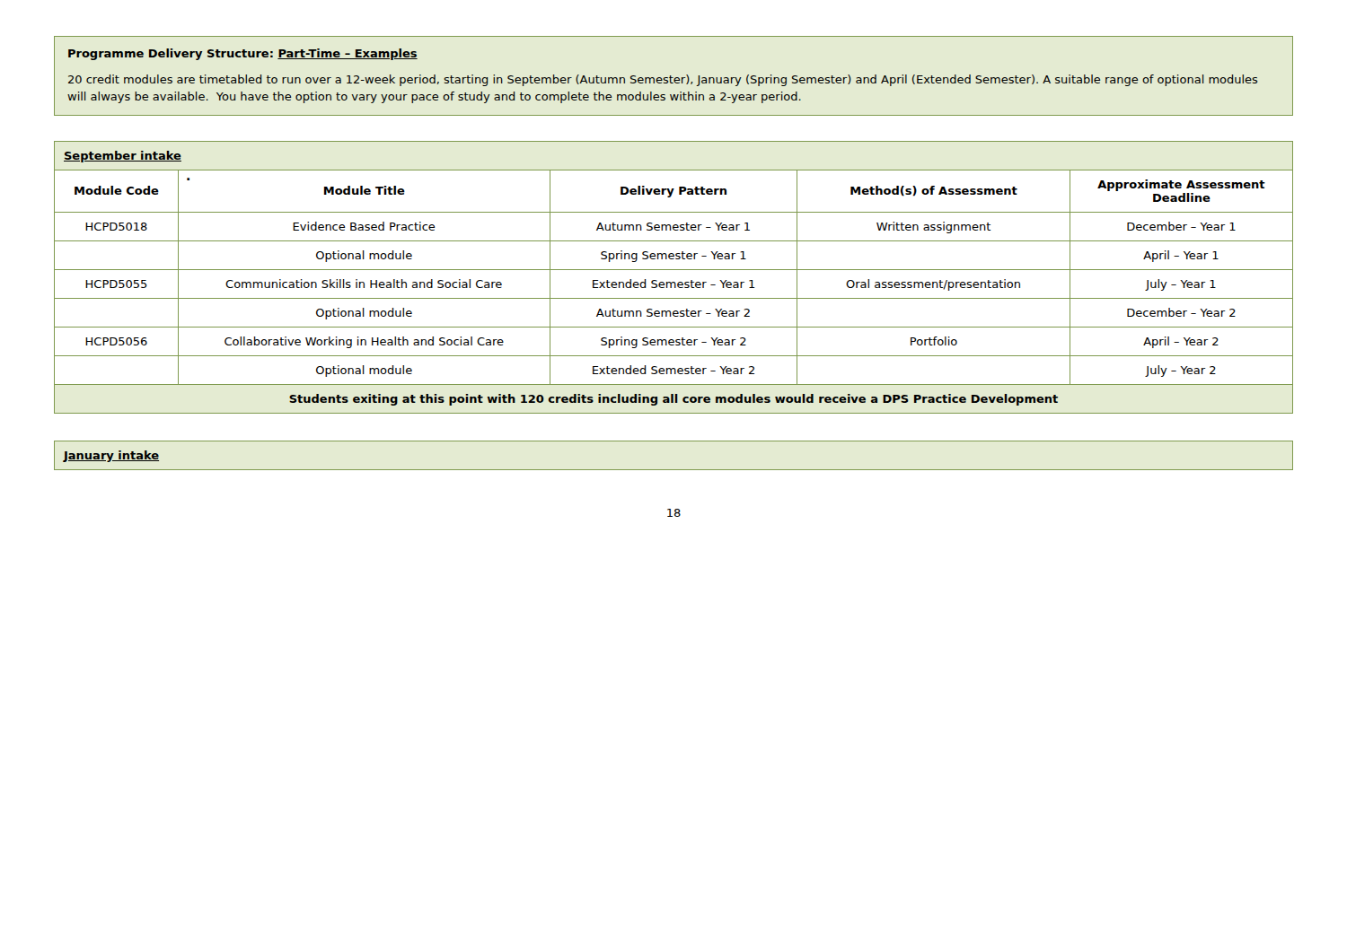Programme Delivery Structure: Part-Time – Examples
20 credit modules are timetabled to run over a 12-week period, starting in September (Autumn Semester), January (Spring Semester) and April (Extended Semester). A suitable range of optional modules will always be available. You have the option to vary your pace of study and to complete the modules within a 2-year period.
| September intake |
| Module Code | Module Title | Delivery Pattern | Method(s) of Assessment | Approximate Assessment Deadline |
| HCPD5018 | Evidence Based Practice | Autumn Semester – Year 1 | Written assignment | December – Year 1 |
| | Optional module | Spring Semester – Year 1 | | April – Year 1 |
| HCPD5055 | Communication Skills in Health and Social Care | Extended Semester – Year 1 | Oral assessment/presentation | July – Year 1 |
| | Optional module | Autumn Semester – Year 2 | | December – Year 2 |
| HCPD5056 | Collaborative Working in Health and Social Care | Spring Semester – Year 2 | Portfolio | April – Year 2 |
| | Optional module | Extended Semester – Year 2 | | July – Year 2 |
| Students exiting at this point with 120 credits including all core modules would receive a DPS Practice Development |
| January intake |
18